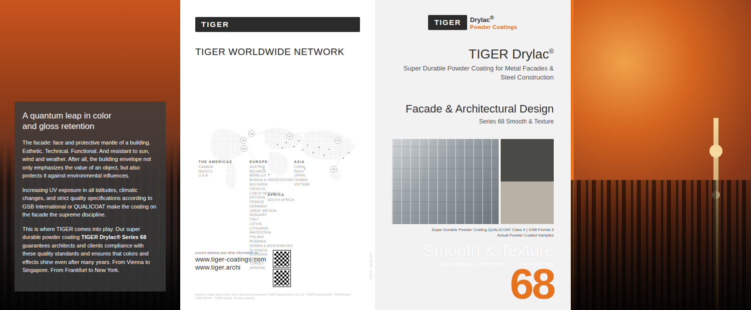A quantum leap in color
and gloss retention
The facade: face and protective mantle of a building. Esthetic. Technical. Functional. And resistant to sun, wind and weather. After all, the building envelope not only emphasizes the value of an object, but also protects it against environmental influences.
Increasing UV exposure in all latitudes, climatic changes, and strict quality specifications according to GSB International or QUALICOAT make the coating on the facade the supreme discipline.
This is where TIGER comes into play. Our super durable powder coating TIGER Drylac® Series 68 guarantees architects and clients compliance with these quality standards and ensures that colors and effects shine even after many years. From Vienna to Singapore. From Frankfurt to New York.
TIGER
TIGER WORLDWIDE NETWORK
US CA MX AT CN VN
THE AMERICAS CANADA
MEXICO
U.S.A.
EUROPE AUSTRIA
BELARUS
BENELUX
BOSNIA & HERZEGOVINA
BULGARIA
CROATIA
CZECH REPUBLIC
ESTONIA
FRANCE
GERMANY
GREAT BRITAIN
HUNGARY
ITALY
LATVIA
LITHUANIA
MACEDONIA
POLAND
ROMANIA
SERBIA & MONTENEGRO
SLOVAKIA
SLOVENIA
SPAIN
TURKEY
UKRAINE
ASIA CHINA
INDIA
JAPAN
TAIWAN
VIETNAM
AFRICA SOUTH AFRICA
current address and other information at www.tiger-coatings.com
www.tiger.archi
1068 EN/EU · 07/2021
Subject to change without notice. Errors and omissions excepted. TIGER Coatings GmbH & Co. KG · TIGER Coatings GmbH · TIGER Drylac® · TIGER Shield® · TIGER Coatings · All rights reserved.
TIGER Drylac® Powder Coatings
TIGER Drylac®
Super Durable Powder Coating for Metal Facades & Steel Construction
Facade & Architectural Design
Series 68 Smooth & Texture
Super Durable Powder Coating QUALICOAT Class II | GSB Florida 3
Actual Powder Coated Samples
Smooth & Texture
smooth semi gloss | smooth matte fine texture matte
68